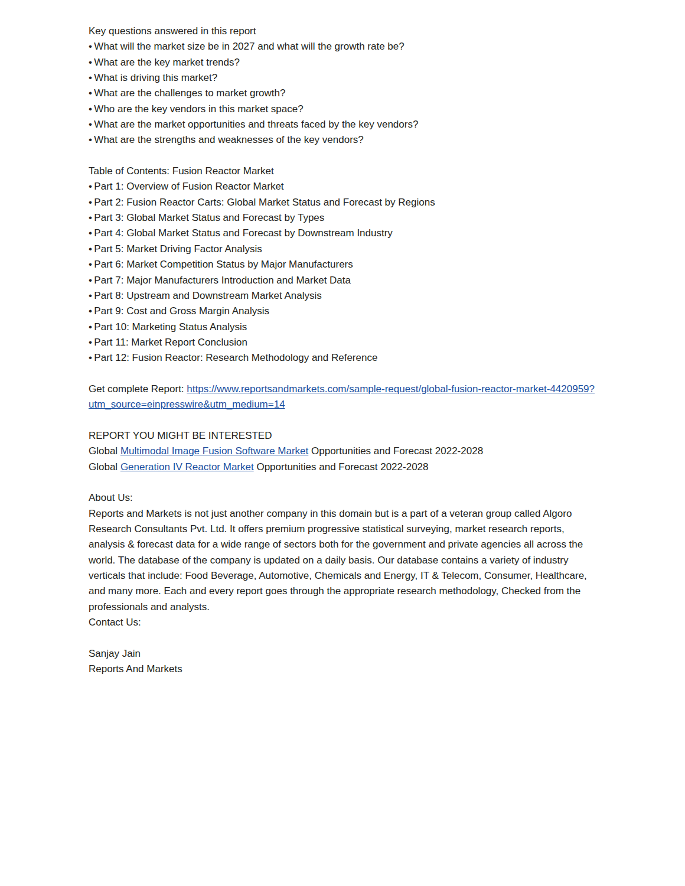Key questions answered in this report
• What will the market size be in 2027 and what will the growth rate be?
• What are the key market trends?
• What is driving this market?
• What are the challenges to market growth?
• Who are the key vendors in this market space?
• What are the market opportunities and threats faced by the key vendors?
• What are the strengths and weaknesses of the key vendors?
Table of Contents: Fusion Reactor Market
• Part 1: Overview of Fusion Reactor Market
• Part 2: Fusion Reactor Carts: Global Market Status and Forecast by Regions
• Part 3: Global Market Status and Forecast by Types​
• Part 4: Global Market Status and Forecast by Downstream Industry
• Part 5: Market Driving Factor Analysis
• Part 6: Market Competition Status by Major Manufacturers
• Part 7: Major Manufacturers Introduction and Market Data
• Part 8: Upstream and Downstream Market Analysis
• Part 9: Cost and Gross Margin Analysis
• Part 10: Marketing Status Analysis
• Part 11: Market Report Conclusion
• Part 12: Fusion Reactor: Research Methodology and Reference
Get complete Report: https://www.reportsandmarkets.com/sample-request/global-fusion-reactor-market-4420959?utm_source=einpresswire&utm_medium=14
REPORT YOU MIGHT BE INTERESTED
Global Multimodal Image Fusion Software Market Opportunities and Forecast 2022-2028
Global Generation IV Reactor Market Opportunities and Forecast 2022-2028
About Us:
Reports and Markets is not just another company in this domain but is a part of a veteran group called Algoro Research Consultants Pvt. Ltd. It offers premium progressive statistical surveying, market research reports, analysis & forecast data for a wide range of sectors both for the government and private agencies all across the world. The database of the company is updated on a daily basis. Our database contains a variety of industry verticals that include: Food Beverage, Automotive, Chemicals and Energy, IT & Telecom, Consumer, Healthcare, and many more. Each and every report goes through the appropriate research methodology, Checked from the professionals and analysts.
Contact Us:
Sanjay Jain
Reports And Markets